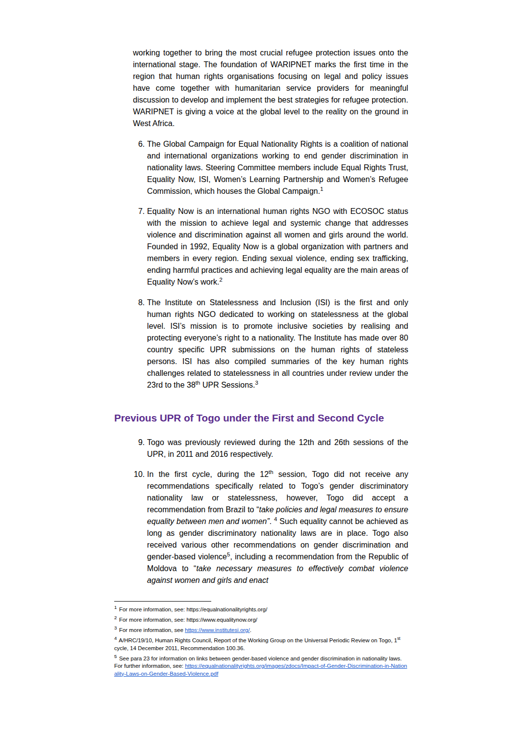working together to bring the most crucial refugee protection issues onto the international stage. The foundation of WARIPNET marks the first time in the region that human rights organisations focusing on legal and policy issues have come together with humanitarian service providers for meaningful discussion to develop and implement the best strategies for refugee protection. WARIPNET is giving a voice at the global level to the reality on the ground in West Africa.
The Global Campaign for Equal Nationality Rights is a coalition of national and international organizations working to end gender discrimination in nationality laws. Steering Committee members include Equal Rights Trust, Equality Now, ISI, Women’s Learning Partnership and Women’s Refugee Commission, which houses the Global Campaign.1
Equality Now is an international human rights NGO with ECOSOC status with the mission to achieve legal and systemic change that addresses violence and discrimination against all women and girls around the world. Founded in 1992, Equality Now is a global organization with partners and members in every region. Ending sexual violence, ending sex trafficking, ending harmful practices and achieving legal equality are the main areas of Equality Now’s work.2
The Institute on Statelessness and Inclusion (ISI) is the first and only human rights NGO dedicated to working on statelessness at the global level. ISI’s mission is to promote inclusive societies by realising and protecting everyone’s right to a nationality. The Institute has made over 80 country specific UPR submissions on the human rights of stateless persons. ISI has also compiled summaries of the key human rights challenges related to statelessness in all countries under review under the 23rd to the 38th UPR Sessions.3
Previous UPR of Togo under the First and Second Cycle
Togo was previously reviewed during the 12th and 26th sessions of the UPR, in 2011 and 2016 respectively.
In the first cycle, during the 12th session, Togo did not receive any recommendations specifically related to Togo’s gender discriminatory nationality law or statelessness, however, Togo did accept a recommendation from Brazil to “take policies and legal measures to ensure equality between men and women”. 4 Such equality cannot be achieved as long as gender discriminatory nationality laws are in place. Togo also received various other recommendations on gender discrimination and gender-based violence5, including a recommendation from the Republic of Moldova to “take necessary measures to effectively combat violence against women and girls and enact
1 For more information, see: https://equalnationalityrights.org/
2 For more information, see: https://www.equalitynow.org/
3 For more information, see https://www.institutesi.org/.
4 A/HRC/19/10, Human Rights Council, Report of the Working Group on the Universal Periodic Review on Togo, 1st cycle, 14 December 2011, Recommendation 100.36.
5 See para 23 for information on links between gender-based violence and gender discrimination in nationality laws. For further information, see: https://equalnationalityrights.org/images/zdocs/Impact-of-Gender-Discrimination-in-Nationality-Laws-on-Gender-Based-Violence.pdf